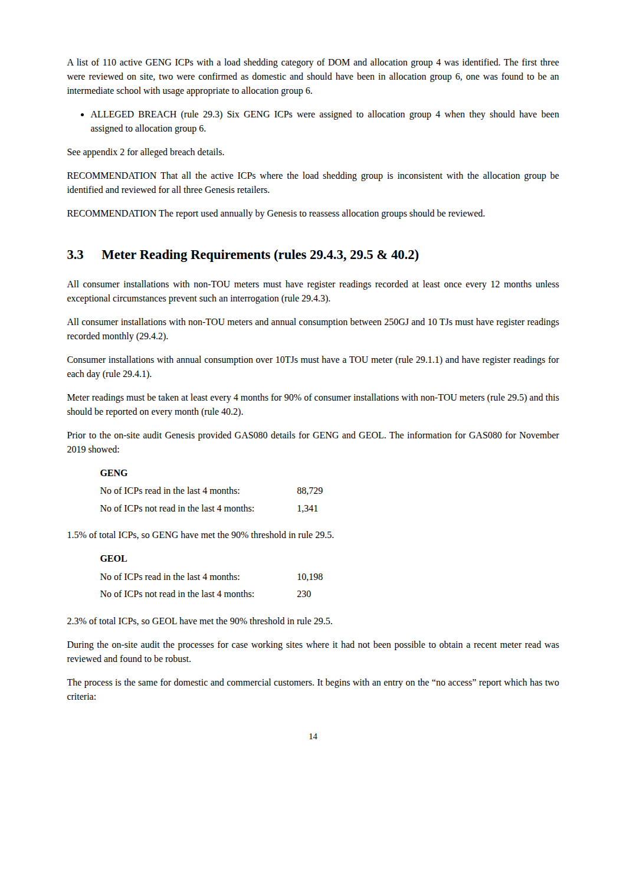A list of 110 active GENG ICPs with a load shedding category of DOM and allocation group 4 was identified. The first three were reviewed on site, two were confirmed as domestic and should have been in allocation group 6, one was found to be an intermediate school with usage appropriate to allocation group 6.
ALLEGED BREACH (rule 29.3) Six GENG ICPs were assigned to allocation group 4 when they should have been assigned to allocation group 6.
See appendix 2 for alleged breach details.
RECOMMENDATION That all the active ICPs where the load shedding group is inconsistent with the allocation group be identified and reviewed for all three Genesis retailers.
RECOMMENDATION The report used annually by Genesis to reassess allocation groups should be reviewed.
3.3 Meter Reading Requirements (rules 29.4.3, 29.5 & 40.2)
All consumer installations with non-TOU meters must have register readings recorded at least once every 12 months unless exceptional circumstances prevent such an interrogation (rule 29.4.3).
All consumer installations with non-TOU meters and annual consumption between 250GJ and 10 TJs must have register readings recorded monthly (29.4.2).
Consumer installations with annual consumption over 10TJs must have a TOU meter (rule 29.1.1) and have register readings for each day (rule 29.4.1).
Meter readings must be taken at least every 4 months for 90% of consumer installations with non-TOU meters (rule 29.5) and this should be reported on every month (rule 40.2).
Prior to the on-site audit Genesis provided GAS080 details for GENG and GEOL. The information for GAS080 for November 2019 showed:
GENG
| No of ICPs read in the last 4 months: | 88,729 |
| No of ICPs not read in the last 4 months: | 1,341 |
1.5% of total ICPs, so GENG have met the 90% threshold in rule 29.5.
GEOL
| No of ICPs read in the last 4 months: | 10,198 |
| No of ICPs not read in the last 4 months: | 230 |
2.3% of total ICPs, so GEOL have met the 90% threshold in rule 29.5.
During the on-site audit the processes for case working sites where it had not been possible to obtain a recent meter read was reviewed and found to be robust.
The process is the same for domestic and commercial customers. It begins with an entry on the “no access” report which has two criteria:
14